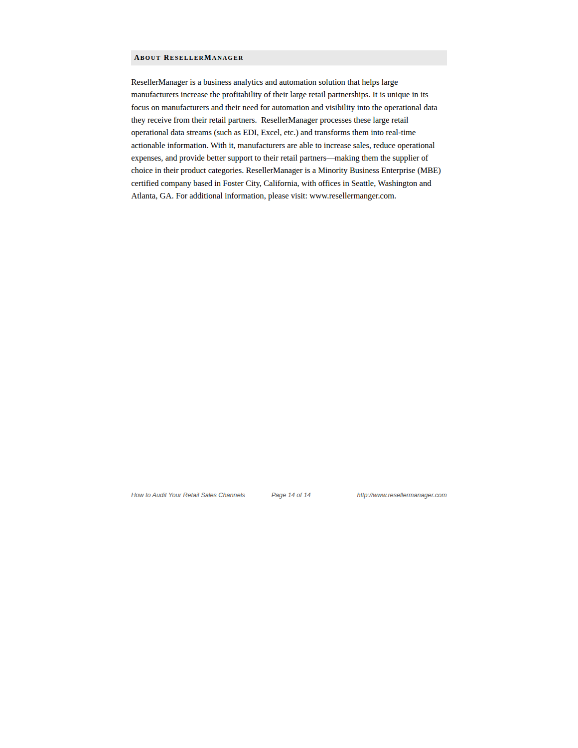ABOUT RESELLERMANAGER
ResellerManager is a business analytics and automation solution that helps large manufacturers increase the profitability of their large retail partnerships. It is unique in its focus on manufacturers and their need for automation and visibility into the operational data they receive from their retail partners. ResellerManager processes these large retail operational data streams (such as EDI, Excel, etc.) and transforms them into real-time actionable information. With it, manufacturers are able to increase sales, reduce operational expenses, and provide better support to their retail partners—making them the supplier of choice in their product categories. ResellerManager is a Minority Business Enterprise (MBE) certified company based in Foster City, California, with offices in Seattle, Washington and Atlanta, GA. For additional information, please visit: www.resellermanger.com.
How to Audit Your Retail Sales Channels Page 14 of 14 http://www.resellermanager.com